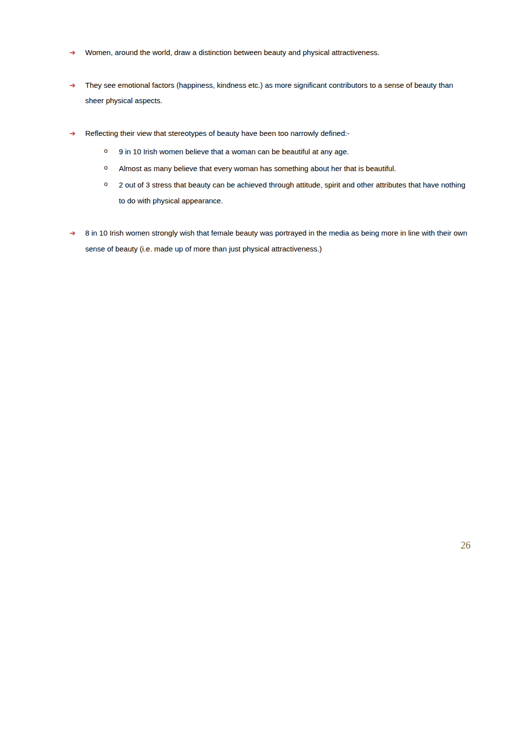Women, around the world, draw a distinction between beauty and physical attractiveness.
They see emotional factors (happiness, kindness etc.) as more significant contributors to a sense of beauty than sheer physical aspects.
Reflecting their view that stereotypes of beauty have been too narrowly defined:-
9 in 10 Irish women believe that a woman can be beautiful at any age.
Almost as many believe that every woman has something about her that is beautiful.
2 out of 3 stress that beauty can be achieved through attitude, spirit and other attributes that have nothing to do with physical appearance.
8 in 10 Irish women strongly wish that female beauty was portrayed in the media as being more in line with their own sense of beauty (i.e. made up of more than just physical attractiveness.)
26